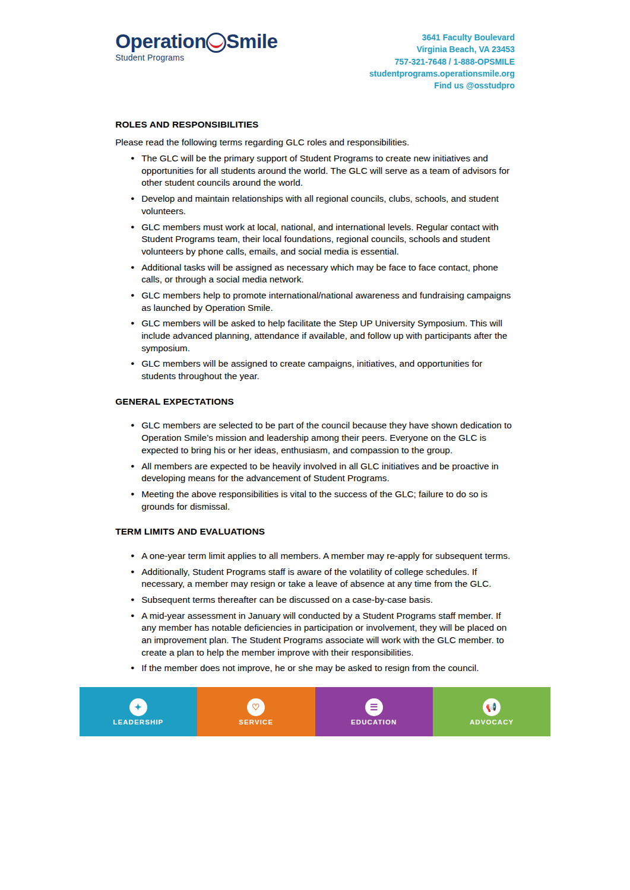Operation Smile
Student Programs
3641 Faculty Boulevard
Virginia Beach, VA 23453
757-321-7648 / 1-888-OPSMILE
studentprograms.operationsmile.org
Find us @osstudpro
ROLES AND RESPONSIBILITIES
Please read the following terms regarding GLC roles and responsibilities.
The GLC will be the primary support of Student Programs to create new initiatives and opportunities for all students around the world. The GLC will serve as a team of advisors for other student councils around the world.
Develop and maintain relationships with all regional councils, clubs, schools, and student volunteers.
GLC members must work at local, national, and international levels. Regular contact with Student Programs team, their local foundations, regional councils, schools and student volunteers by phone calls, emails, and social media is essential.
Additional tasks will be assigned as necessary which may be face to face contact, phone calls, or through a social media network.
GLC members help to promote international/national awareness and fundraising campaigns as launched by Operation Smile.
GLC members will be asked to help facilitate the Step UP University Symposium. This will include advanced planning, attendance if available, and follow up with participants after the symposium.
GLC members will be assigned to create campaigns, initiatives, and opportunities for students throughout the year.
GENERAL EXPECTATIONS
GLC members are selected to be part of the council because they have shown dedication to Operation Smile’s mission and leadership among their peers. Everyone on the GLC is expected to bring his or her ideas, enthusiasm, and compassion to the group.
All members are expected to be heavily involved in all GLC initiatives and be proactive in developing means for the advancement of Student Programs.
Meeting the above responsibilities is vital to the success of the GLC; failure to do so is grounds for dismissal.
TERM LIMITS AND EVALUATIONS
A one-year term limit applies to all members. A member may re-apply for subsequent terms.
Additionally, Student Programs staff is aware of the volatility of college schedules. If necessary, a member may resign or take a leave of absence at any time from the GLC.
Subsequent terms thereafter can be discussed on a case-by-case basis.
A mid-year assessment in January will conducted by a Student Programs staff member. If any member has notable deficiencies in participation or involvement, they will be placed on an improvement plan. The Student Programs associate will work with the GLC member. to create a plan to help the member improve with their responsibilities.
If the member does not improve, he or she may be asked to resign from the council.
✦
LEADERSHIP
♡
SERVICE
☰
EDUCATION
📢
ADVOCACY